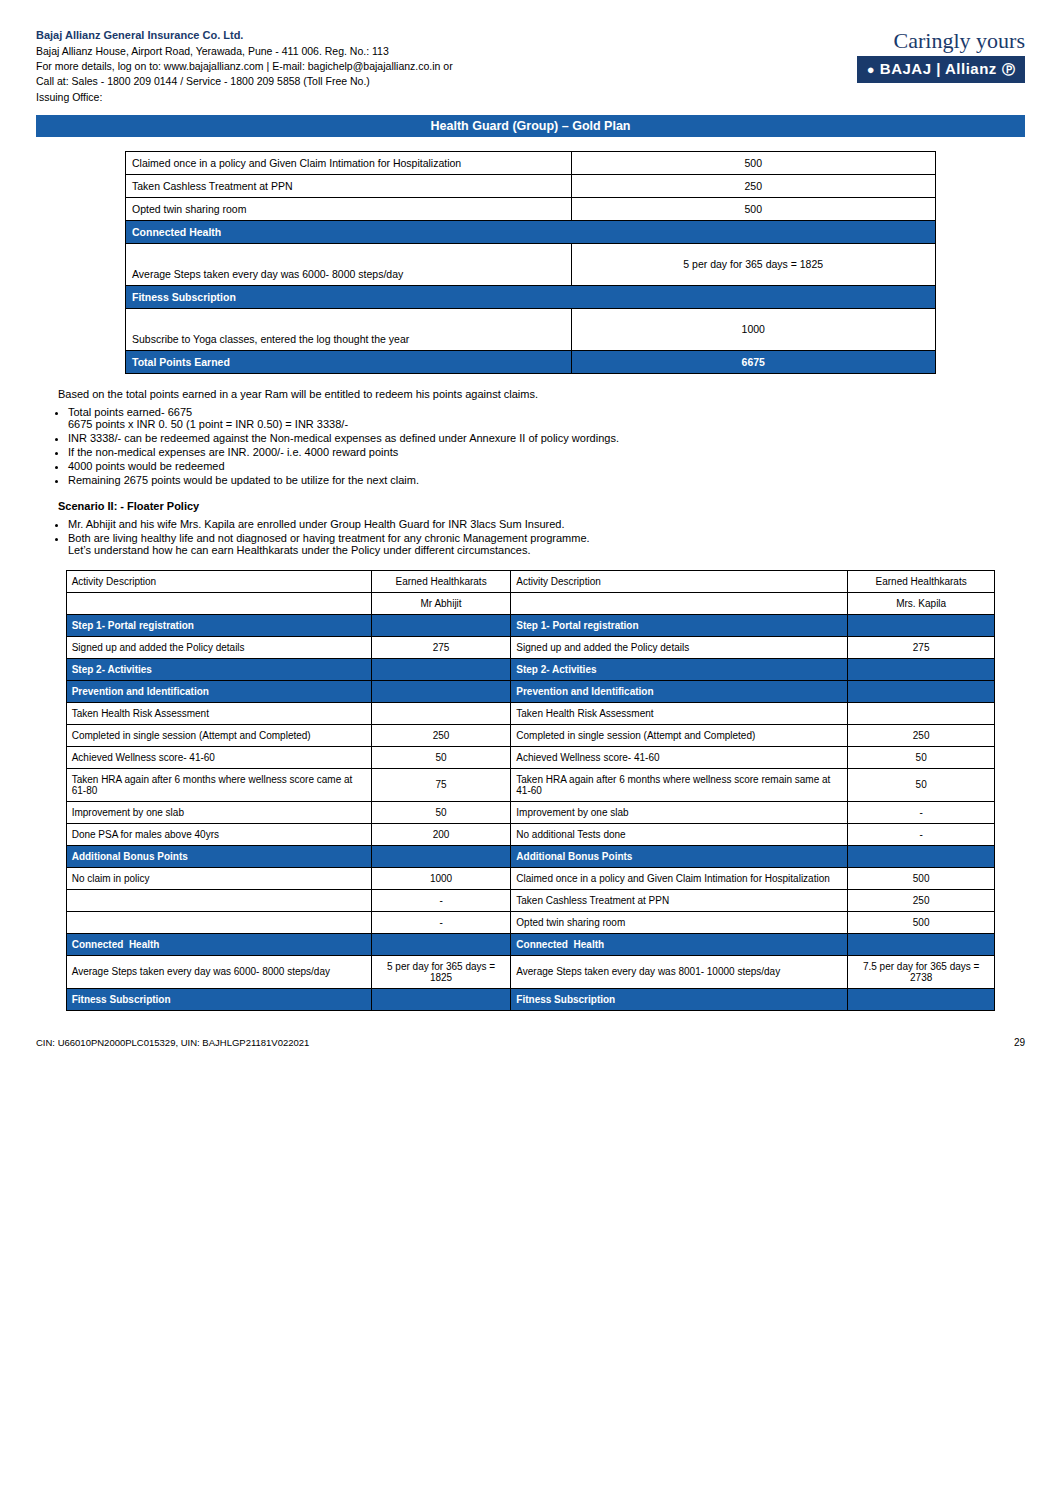Bajaj Allianz General Insurance Co. Ltd.
Bajaj Allianz House, Airport Road, Yerawada, Pune - 411 006. Reg. No.: 113
For more details, log on to: www.bajajallianz.com | E-mail: bagichelp@bajajallianz.co.in or
Call at: Sales - 1800 209 0144 / Service - 1800 209 5858 (Toll Free No.)
Issuing Office:
Caringly yours
● BAJAJ | Allianz Ⓟ
Health Guard (Group) – Gold Plan
| Claimed once in a policy and Given Claim Intimation for Hospitalization | 500 |
| Taken Cashless Treatment at PPN | 250 |
| Opted twin sharing room | 500 |
| Connected Health |
| Average Steps taken every day was 6000- 8000 steps/day | 5 per day for 365 days = 1825 |
| Fitness Subscription |
| Subscribe to Yoga classes, entered the log thought the year | 1000 |
| Total Points Earned | 6675 |
Based on the total points earned in a year Ram will be entitled to redeem his points against claims.
Total points earned- 6675
6675 points x INR 0. 50 (1 point = INR 0.50) = INR 3338/-
INR 3338/- can be redeemed against the Non-medical expenses as defined under Annexure II of policy wordings.
If the non-medical expenses are INR. 2000/- i.e. 4000 reward points
4000 points would be redeemed
Remaining 2675 points would be updated to be utilize for the next claim.
Scenario II: - Floater Policy
Mr. Abhijit and his wife Mrs. Kapila are enrolled under Group Health Guard for INR 3lacs Sum Insured.
Both are living healthy life and not diagnosed or having treatment for any chronic Management programme.
Let’s understand how he can earn Healthkarats under the Policy under different circumstances.
| Activity Description | Earned Healthkarats | Activity Description | Earned Healthkarats |
| | Mr Abhijit | | Mrs. Kapila |
| Step 1- Portal registration | | Step 1- Portal registration | |
| Signed up and added the Policy details | 275 | Signed up and added the Policy details | 275 |
| Step 2- Activities | | Step 2- Activities | |
| Prevention and Identification | | Prevention and Identification | |
| Taken Health Risk Assessment | | Taken Health Risk Assessment | |
| Completed in single session (Attempt and Completed) | 250 | Completed in single session (Attempt and Completed) | 250 |
| Achieved Wellness score- 41-60 | 50 | Achieved Wellness score- 41-60 | 50 |
| Taken HRA again after 6 months where wellness score came at 61-80 | 75 | Taken HRA again after 6 months where wellness score remain same at 41-60 | 50 |
| Improvement by one slab | 50 | Improvement by one slab | - |
| Done PSA for males above 40yrs | 200 | No additional Tests done | - |
| Additional Bonus Points | | Additional Bonus Points | |
| No claim in policy | 1000 | Claimed once in a policy and Given Claim Intimation for Hospitalization | 500 |
| | - | Taken Cashless Treatment at PPN | 250 |
| | - | Opted twin sharing room | 500 |
| Connected Health | | Connected Health | |
| Average Steps taken every day was 6000- 8000 steps/day | 5 per day for 365 days = 1825 | Average Steps taken every day was 8001- 10000 steps/day | 7.5 per day for 365 days = 2738 |
| Fitness Subscription | | Fitness Subscription | |
CIN: U66010PN2000PLC015329, UIN: BAJHLGP21181V022021
29